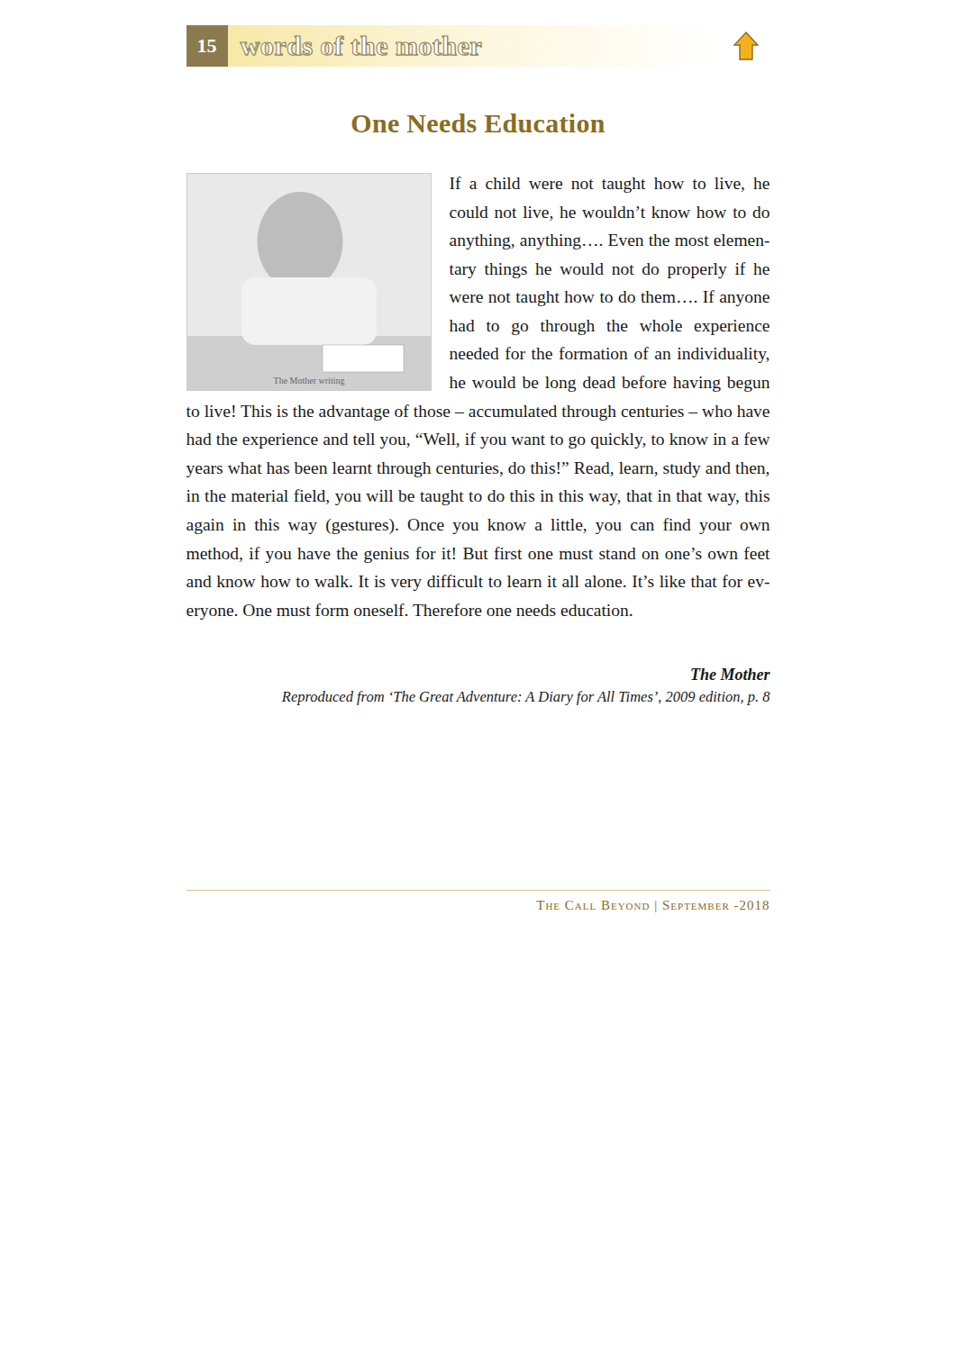15
words of the mother
One Needs Education
If a child were not taught how to live, he could not live, he wouldn’t know how to do anything, anything…. Even the most elementary things he would not do properly if he were not taught how to do them…. If anyone had to go through the whole experience needed for the formation of an individuality, he would be long dead before having begun to live! This is the advantage of those – accumulated through centuries – who have had the experience and tell you, “Well, if you want to go quickly, to know in a few years what has been learnt through centuries, do this!” Read, learn, study and then, in the material field, you will be taught to do this in this way, that in that way, this again in this way (gestures). Once you know a little, you can find your own method, if you have the genius for it! But first one must stand on one’s own feet and know how to walk. It is very difficult to learn it all alone. It’s like that for everyone. One must form oneself. Therefore one needs education.
The Mother
Reproduced from ‘The Great Adventure: A Diary for All Times’, 2009 edition, p. 8
The Call Beyond | September -2018